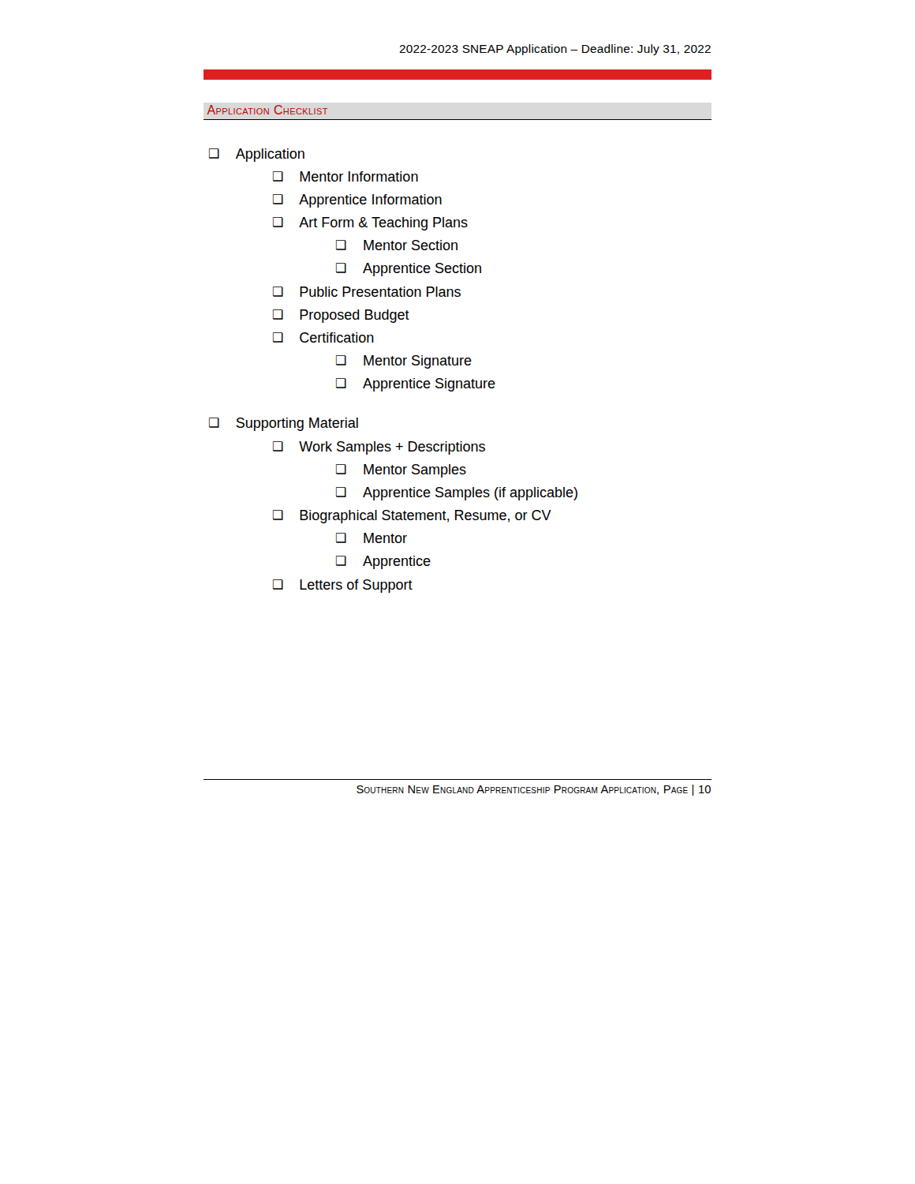2022-2023 SNEAP Application – Deadline: July 31, 2022
Application Checklist
Application
Mentor Information
Apprentice Information
Art Form & Teaching Plans
Mentor Section
Apprentice Section
Public Presentation Plans
Proposed Budget
Certification
Mentor Signature
Apprentice Signature
Supporting Material
Work Samples + Descriptions
Mentor Samples
Apprentice Samples (if applicable)
Biographical Statement, Resume, or CV
Mentor
Apprentice
Letters of Support
Southern New England Apprenticeship Program Application, Page | 10